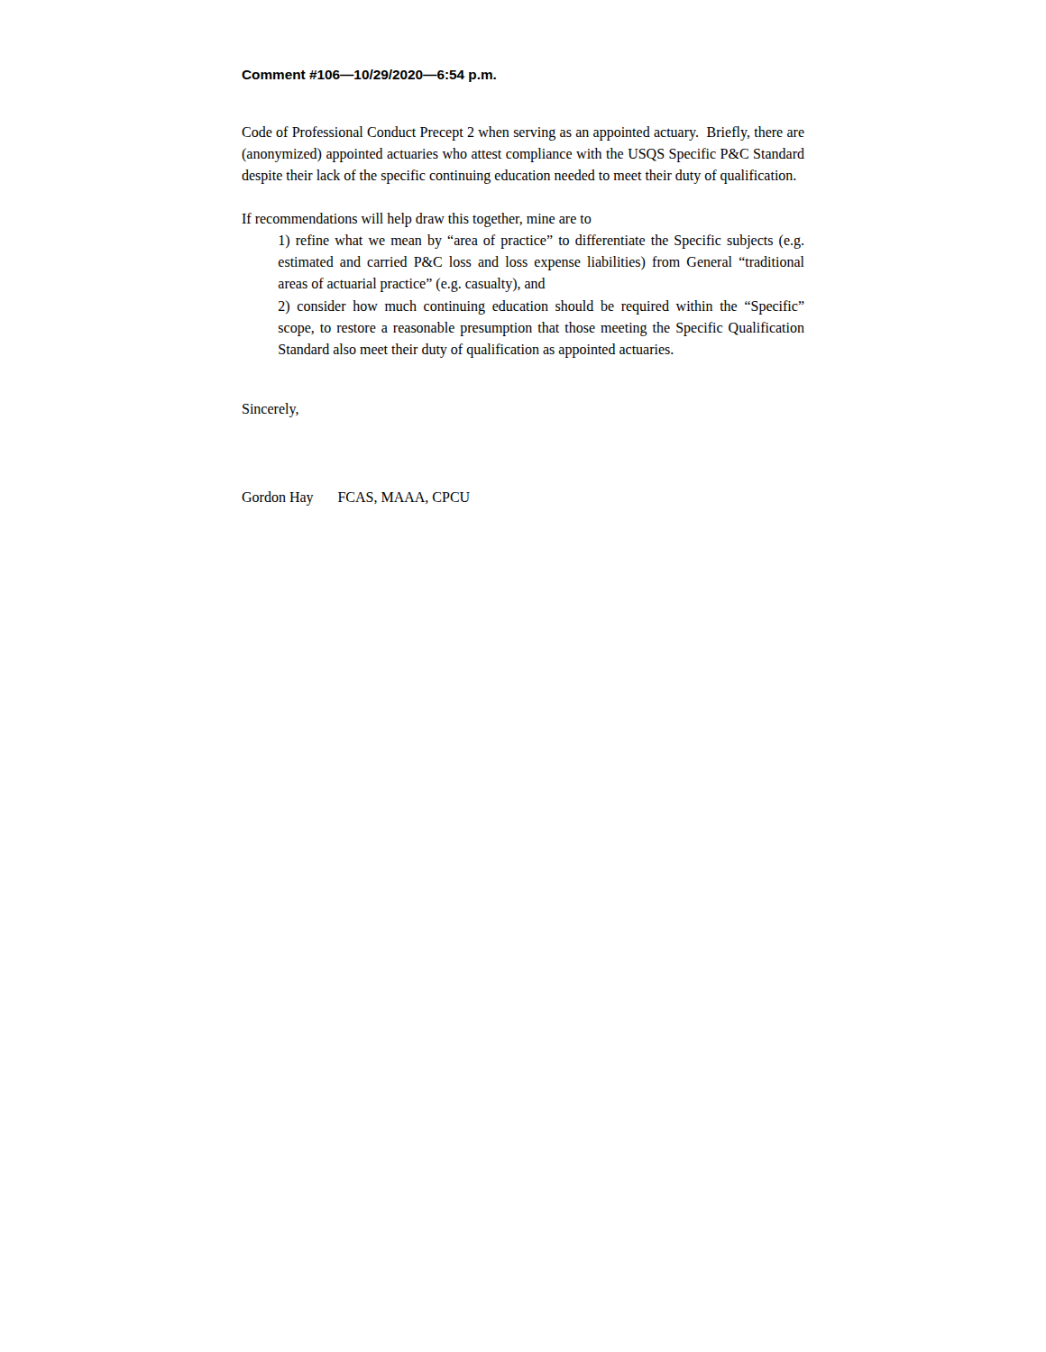Comment #106—10/29/2020—6:54 p.m.
Code of Professional Conduct Precept 2 when serving as an appointed actuary. Briefly, there are (anonymized) appointed actuaries who attest compliance with the USQS Specific P&C Standard despite their lack of the specific continuing education needed to meet their duty of qualification.
If recommendations will help draw this together, mine are to
1) refine what we mean by “area of practice” to differentiate the Specific subjects (e.g. estimated and carried P&C loss and loss expense liabilities) from General “traditional areas of actuarial practice” (e.g. casualty), and
2) consider how much continuing education should be required within the “Specific” scope, to restore a reasonable presumption that those meeting the Specific Qualification Standard also meet their duty of qualification as appointed actuaries.
Sincerely,
Gordon Hay FCAS, MAAA, CPCU